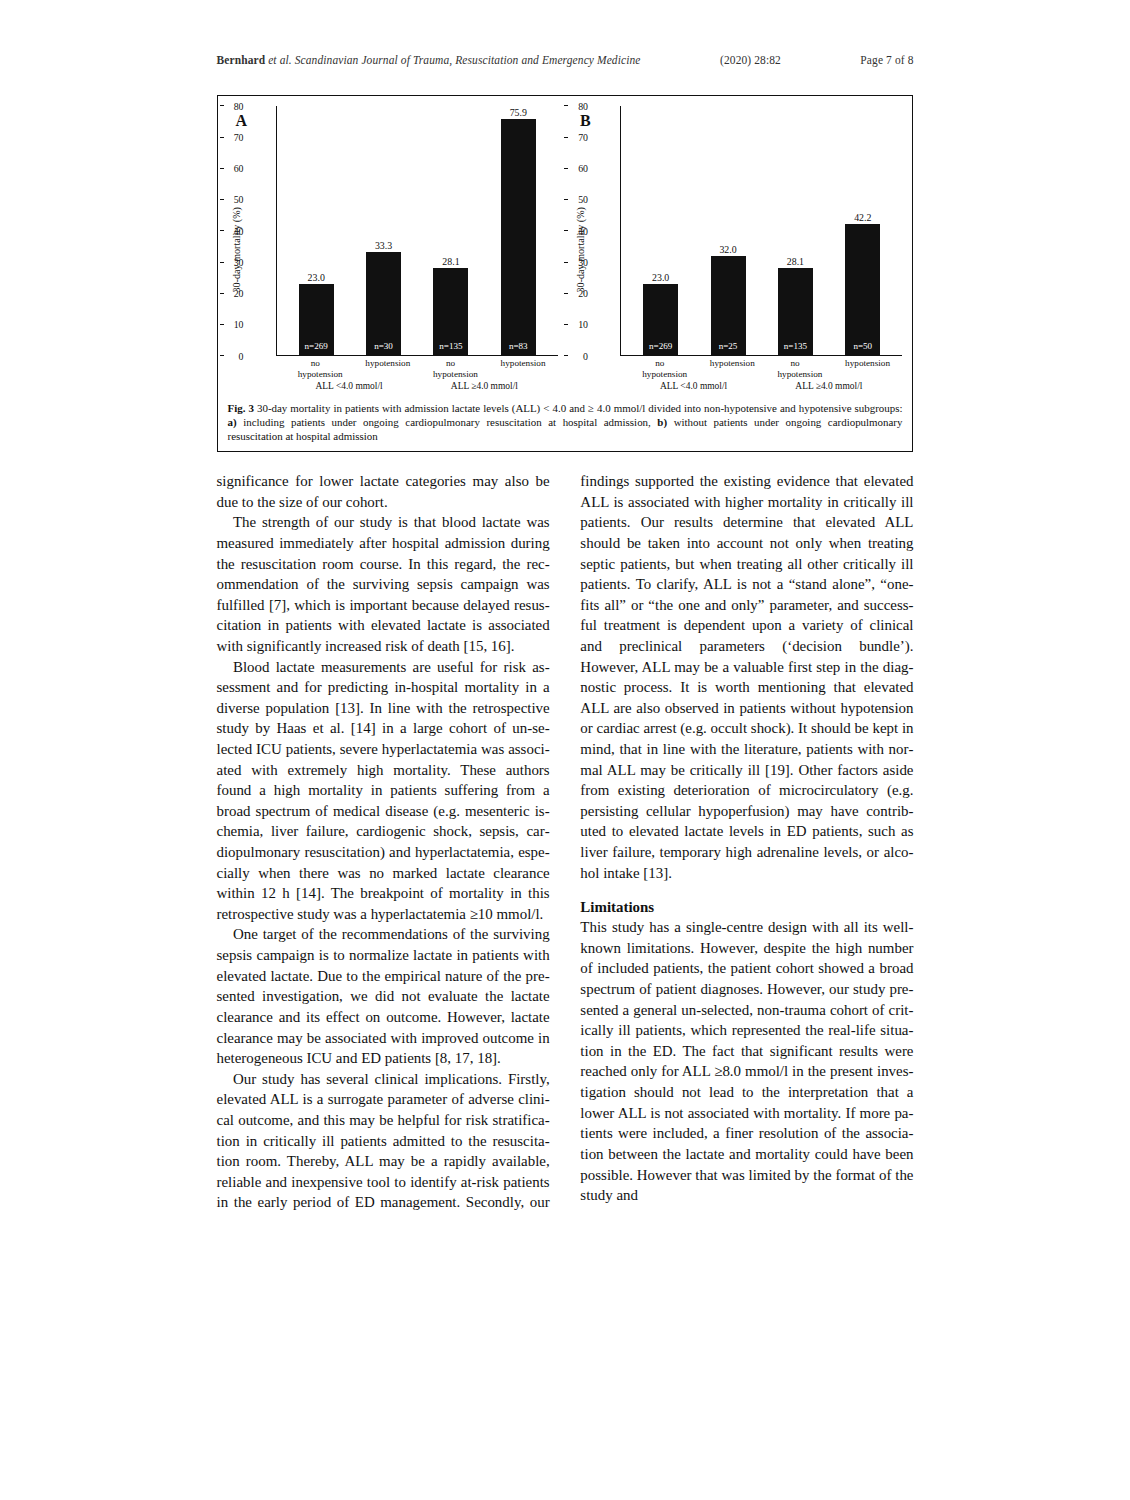Bernhard et al. Scandinavian Journal of Trauma, Resuscitation and Emergency Medicine
(2020) 28:82
Page 7 of 8
A
30-day mortality (%)
80 70 60 50 40 30 20 10 0
23.0 n=269
33.3 n=30
28.1 n=135
75.9 n=83
no hypotension hypotension no hypotension hypotension
ALL <4.0 mmol/l ALL ≥4.0 mmol/l
B
30-day mortality (%)
80 70 60 50 40 30 20 10 0
23.0 n=269
32.0 n=25
28.1 n=135
42.2 n=50
no hypotension hypotension no hypotension hypotension
ALL <4.0 mmol/l ALL ≥4.0 mmol/l
Fig. 3 30-day mortality in patients with admission lactate levels (ALL) < 4.0 and ≥ 4.0 mmol/l divided into non-hypotensive and hypotensive subgroups: a) including patients under ongoing cardiopulmonary resuscitation at hospital admission, b) without patients under ongoing cardiopulmonary resuscitation at hospital admission
significance for lower lactate categories may also be due to the size of our cohort.
The strength of our study is that blood lactate was measured immediately after hospital admission during the resuscitation room course. In this regard, the recommendation of the surviving sepsis campaign was fulfilled [7], which is important because delayed resuscitation in patients with elevated lactate is associated with significantly increased risk of death [15, 16].
Blood lactate measurements are useful for risk assessment and for predicting in-hospital mortality in a diverse population [13]. In line with the retrospective study by Haas et al. [14] in a large cohort of un-selected ICU patients, severe hyperlactatemia was associated with extremely high mortality. These authors found a high mortality in patients suffering from a broad spectrum of medical disease (e.g. mesenteric ischemia, liver failure, cardiogenic shock, sepsis, cardiopulmonary resuscitation) and hyperlactatemia, especially when there was no marked lactate clearance within 12 h [14]. The breakpoint of mortality in this retrospective study was a hyperlactatemia ≥10 mmol/l.
One target of the recommendations of the surviving sepsis campaign is to normalize lactate in patients with elevated lactate. Due to the empirical nature of the presented investigation, we did not evaluate the lactate clearance and its effect on outcome. However, lactate clearance may be associated with improved outcome in heterogeneous ICU and ED patients [8, 17, 18].
Our study has several clinical implications. Firstly, elevated ALL is a surrogate parameter of adverse clinical outcome, and this may be helpful for risk stratification in critically ill patients admitted to the resuscitation room. Thereby, ALL may be a rapidly available, reliable and inexpensive tool to identify at-risk patients in the early period of ED management. Secondly, our findings supported the existing evidence that elevated ALL is associated with higher mortality in critically ill patients. Our results determine that elevated ALL should be taken into account not only when treating septic patients, but when treating all other critically ill patients. To clarify, ALL is not a “stand alone”, “one-fits all” or “the one and only” parameter, and successful treatment is dependent upon a variety of clinical and preclinical parameters (‘decision bundle’). However, ALL may be a valuable first step in the diagnostic process. It is worth mentioning that elevated ALL are also observed in patients without hypotension or cardiac arrest (e.g. occult shock). It should be kept in mind, that in line with the literature, patients with normal ALL may be critically ill [19]. Other factors aside from existing deterioration of microcirculatory (e.g. persisting cellular hypoperfusion) may have contributed to elevated lactate levels in ED patients, such as liver failure, temporary high adrenaline levels, or alcohol intake [13].
Limitations
This study has a single-centre design with all its well-known limitations. However, despite the high number of included patients, the patient cohort showed a broad spectrum of patient diagnoses. However, our study presented a general un-selected, non-trauma cohort of critically ill patients, which represented the real-life situation in the ED. The fact that significant results were reached only for ALL ≥8.0 mmol/l in the present investigation should not lead to the interpretation that a lower ALL is not associated with mortality. If more patients were included, a finer resolution of the association between the lactate and mortality could have been possible. However that was limited by the format of the study and